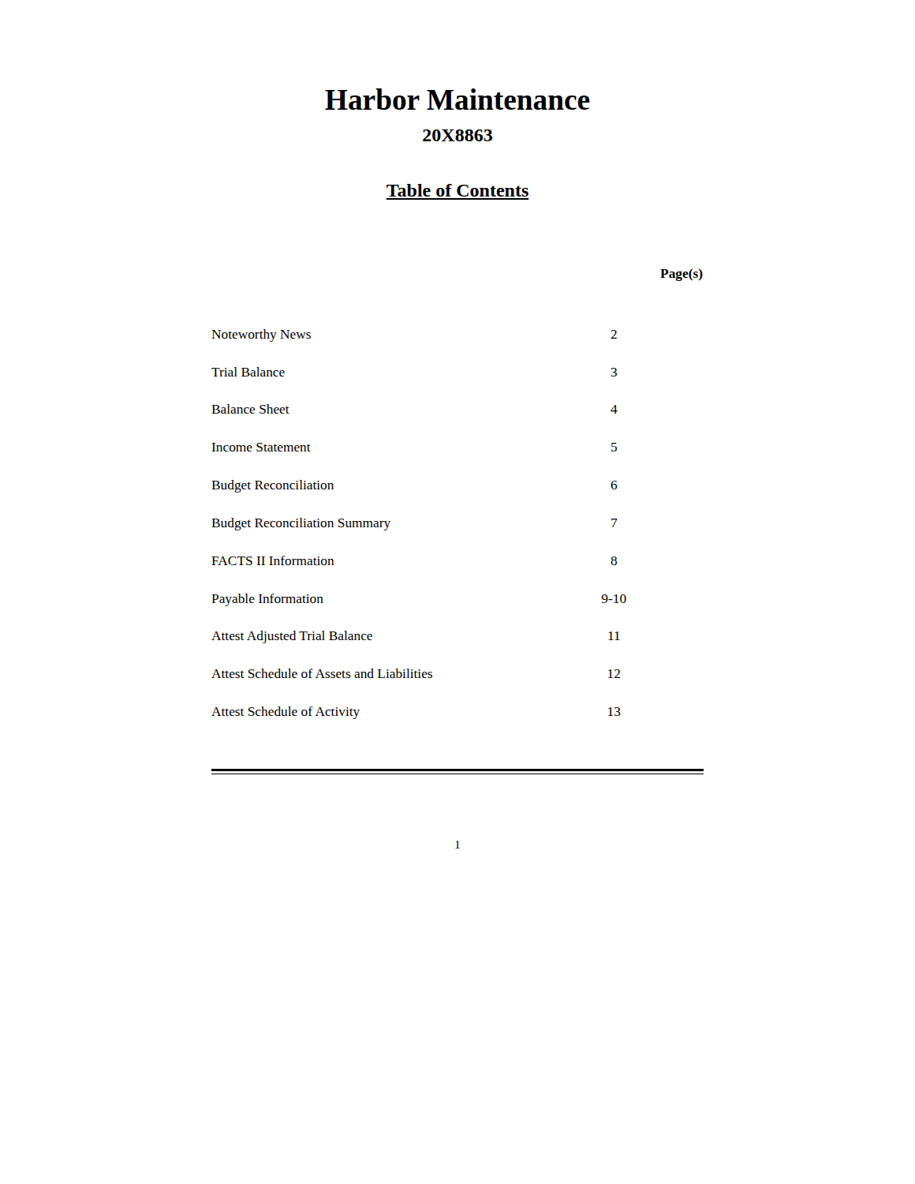Harbor Maintenance
20X8863
Table of Contents
| | Page(s) |
| --- | --- |
| Noteworthy News | 2 |
| Trial Balance | 3 |
| Balance Sheet | 4 |
| Income Statement | 5 |
| Budget Reconciliation | 6 |
| Budget Reconciliation Summary | 7 |
| FACTS II Information | 8 |
| Payable Information | 9-10 |
| Attest Adjusted Trial Balance | 11 |
| Attest Schedule of Assets and Liabilities | 12 |
| Attest Schedule of Activity | 13 |
1